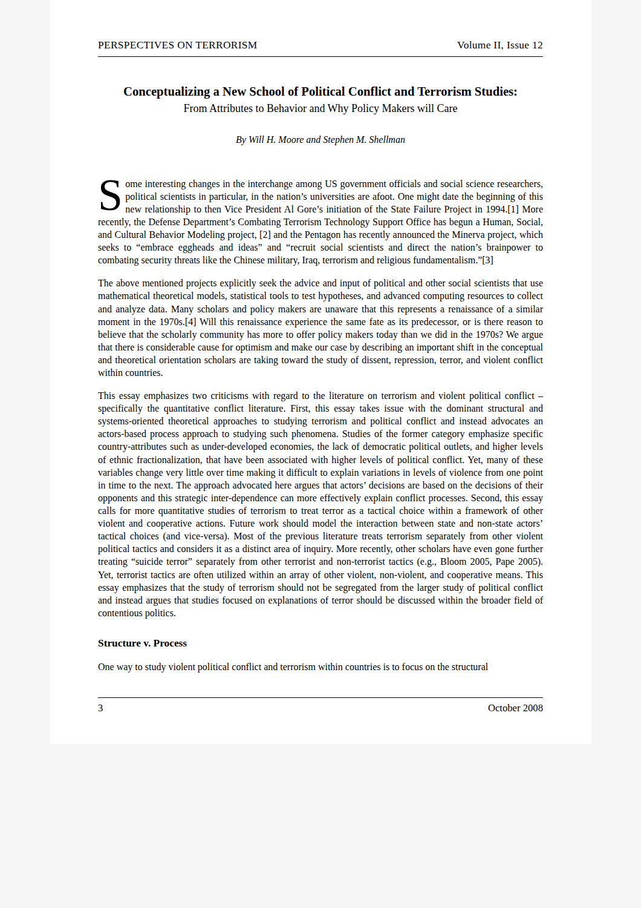Perspectives on Terrorism Volume II, Issue 12
Conceptualizing a New School of Political Conflict and Terrorism Studies:
From Attributes to Behavior and Why Policy Makers will Care
By Will H. Moore and Stephen M. Shellman
Some interesting changes in the interchange among US government officials and social science researchers, political scientists in particular, in the nation’s universities are afoot. One might date the beginning of this new relationship to then Vice President Al Gore’s initiation of the State Failure Project in 1994.[1] More recently, the Defense Department’s Combating Terrorism Technology Support Office has begun a Human, Social, and Cultural Behavior Modeling project, [2] and the Pentagon has recently announced the Minerva project, which seeks to “embrace eggheads and ideas” and “recruit social scientists and direct the nation’s brainpower to combating security threats like the Chinese military, Iraq, terrorism and religious fundamentalism.”[3]
The above mentioned projects explicitly seek the advice and input of political and other social scientists that use mathematical theoretical models, statistical tools to test hypotheses, and advanced computing resources to collect and analyze data. Many scholars and policy makers are unaware that this represents a renaissance of a similar moment in the 1970s.[4] Will this renaissance experience the same fate as its predecessor, or is there reason to believe that the scholarly community has more to offer policy makers today than we did in the 1970s? We argue that there is considerable cause for optimism and make our case by describing an important shift in the conceptual and theoretical orientation scholars are taking toward the study of dissent, repression, terror, and violent conflict within countries.
This essay emphasizes two criticisms with regard to the literature on terrorism and violent political conflict – specifically the quantitative conflict literature. First, this essay takes issue with the dominant structural and systems-oriented theoretical approaches to studying terrorism and political conflict and instead advocates an actors-based process approach to studying such phenomena. Studies of the former category emphasize specific country-attributes such as under-developed economies, the lack of democratic political outlets, and higher levels of ethnic fractionalization, that have been associated with higher levels of political conflict. Yet, many of these variables change very little over time making it difficult to explain variations in levels of violence from one point in time to the next. The approach advocated here argues that actors’ decisions are based on the decisions of their opponents and this strategic inter-dependence can more effectively explain conflict processes. Second, this essay calls for more quantitative studies of terrorism to treat terror as a tactical choice within a framework of other violent and cooperative actions. Future work should model the interaction between state and non-state actors’ tactical choices (and vice-versa). Most of the previous literature treats terrorism separately from other violent political tactics and considers it as a distinct area of inquiry. More recently, other scholars have even gone further treating “suicide terror” separately from other terrorist and non-terrorist tactics (e.g., Bloom 2005, Pape 2005). Yet, terrorist tactics are often utilized within an array of other violent, non-violent, and cooperative means. This essay emphasizes that the study of terrorism should not be segregated from the larger study of political conflict and instead argues that studies focused on explanations of terror should be discussed within the broader field of contentious politics.
Structure v. Process
One way to study violent political conflict and terrorism within countries is to focus on the structural
3 October 2008